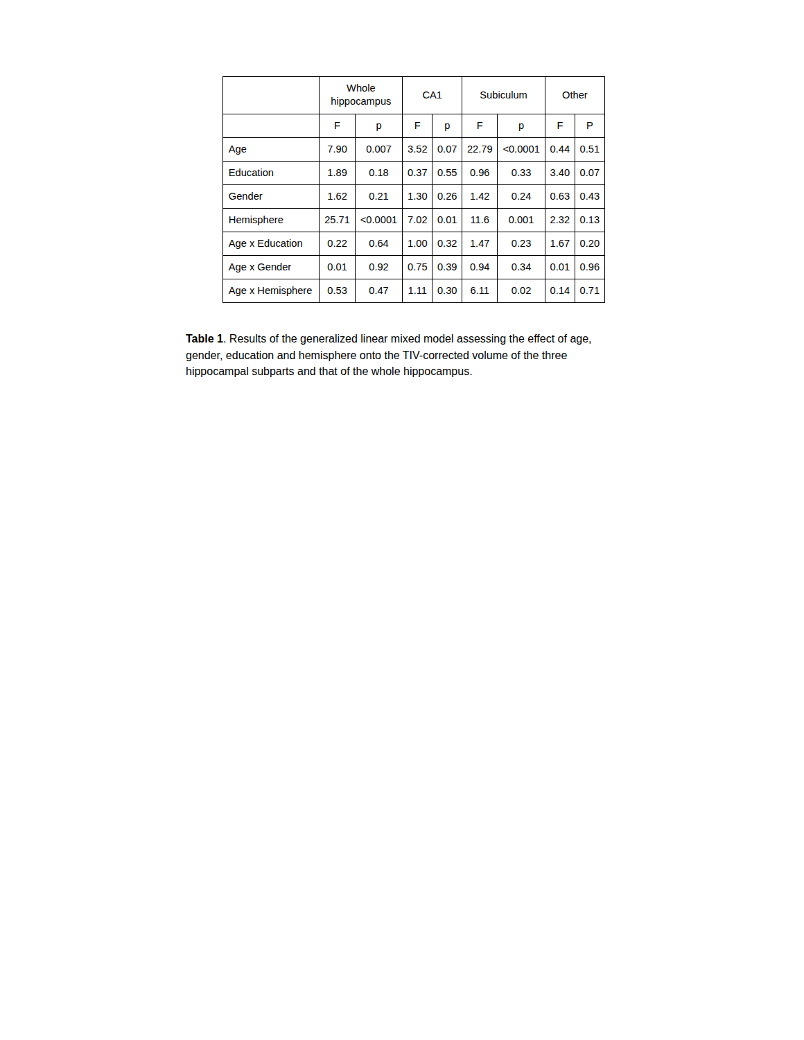| | Whole hippocampus | CA1 | Subiculum | Other |
| --- | --- | --- | --- | --- |
| | F | p | F | p | F | p | F | P |
| Age | 7.90 | 0.007 | 3.52 | 0.07 | 22.79 | <0.0001 | 0.44 | 0.51 |
| Education | 1.89 | 0.18 | 0.37 | 0.55 | 0.96 | 0.33 | 3.40 | 0.07 |
| Gender | 1.62 | 0.21 | 1.30 | 0.26 | 1.42 | 0.24 | 0.63 | 0.43 |
| Hemisphere | 25.71 | <0.0001 | 7.02 | 0.01 | 11.6 | 0.001 | 2.32 | 0.13 |
| Age x Education | 0.22 | 0.64 | 1.00 | 0.32 | 1.47 | 0.23 | 1.67 | 0.20 |
| Age x Gender | 0.01 | 0.92 | 0.75 | 0.39 | 0.94 | 0.34 | 0.01 | 0.96 |
| Age x Hemisphere | 0.53 | 0.47 | 1.11 | 0.30 | 6.11 | 0.02 | 0.14 | 0.71 |
Table 1. Results of the generalized linear mixed model assessing the effect of age, gender, education and hemisphere onto the TIV-corrected volume of the three hippocampal subparts and that of the whole hippocampus.